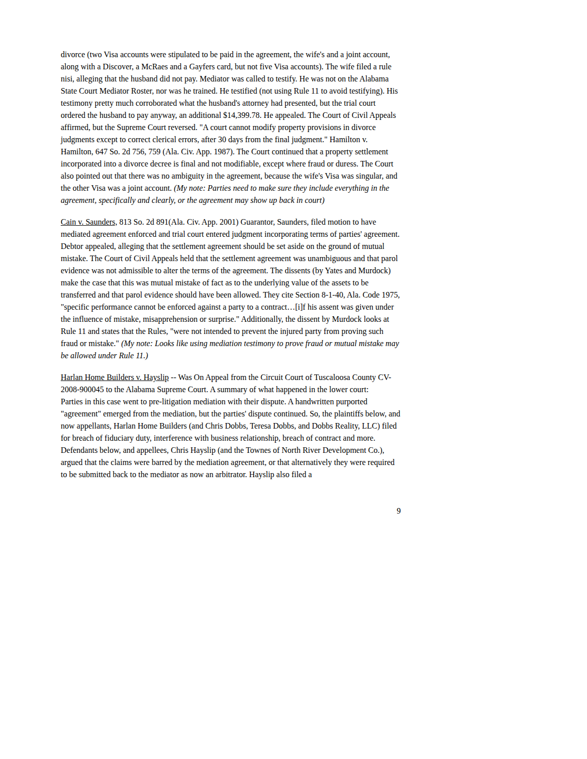divorce (two Visa accounts were stipulated to be paid in the agreement, the wife's and a joint account, along with a Discover, a McRaes and a Gayfers card, but not five Visa accounts). The wife filed a rule nisi, alleging that the husband did not pay. Mediator was called to testify. He was not on the Alabama State Court Mediator Roster, nor was he trained. He testified (not using Rule 11 to avoid testifying). His testimony pretty much corroborated what the husband's attorney had presented, but the trial court ordered the husband to pay anyway, an additional $14,399.78. He appealed. The Court of Civil Appeals affirmed, but the Supreme Court reversed. "A court cannot modify property provisions in divorce judgments except to correct clerical errors, after 30 days from the final judgment." Hamilton v. Hamilton, 647 So. 2d 756, 759 (Ala. Civ. App. 1987). The Court continued that a property settlement incorporated into a divorce decree is final and not modifiable, except where fraud or duress. The Court also pointed out that there was no ambiguity in the agreement, because the wife's Visa was singular, and the other Visa was a joint account. (My note: Parties need to make sure they include everything in the agreement, specifically and clearly, or the agreement may show up back in court)
Cain v. Saunders, 813 So. 2d 891(Ala. Civ. App. 2001) Guarantor, Saunders, filed motion to have mediated agreement enforced and trial court entered judgment incorporating terms of parties' agreement. Debtor appealed, alleging that the settlement agreement should be set aside on the ground of mutual mistake. The Court of Civil Appeals held that the settlement agreement was unambiguous and that parol evidence was not admissible to alter the terms of the agreement. The dissents (by Yates and Murdock) make the case that this was mutual mistake of fact as to the underlying value of the assets to be transferred and that parol evidence should have been allowed. They cite Section 8-1-40, Ala. Code 1975, "specific performance cannot be enforced against a party to a contract…[i]f his assent was given under the influence of mistake, misapprehension or surprise." Additionally, the dissent by Murdock looks at Rule 11 and states that the Rules, "were not intended to prevent the injured party from proving such fraud or mistake." (My note: Looks like using mediation testimony to prove fraud or mutual mistake may be allowed under Rule 11.)
Harlan Home Builders v. Hayslip -- Was On Appeal from the Circuit Court of Tuscaloosa County CV-2008-900045 to the Alabama Supreme Court. A summary of what happened in the lower court:
Parties in this case went to pre-litigation mediation with their dispute. A handwritten purported "agreement" emerged from the mediation, but the parties' dispute continued. So, the plaintiffs below, and now appellants, Harlan Home Builders (and Chris Dobbs, Teresa Dobbs, and Dobbs Reality, LLC) filed for breach of fiduciary duty, interference with business relationship, breach of contract and more. Defendants below, and appellees, Chris Hayslip (and the Townes of North River Development Co.), argued that the claims were barred by the mediation agreement, or that alternatively they were required to be submitted back to the mediator as now an arbitrator. Hayslip also filed a
9